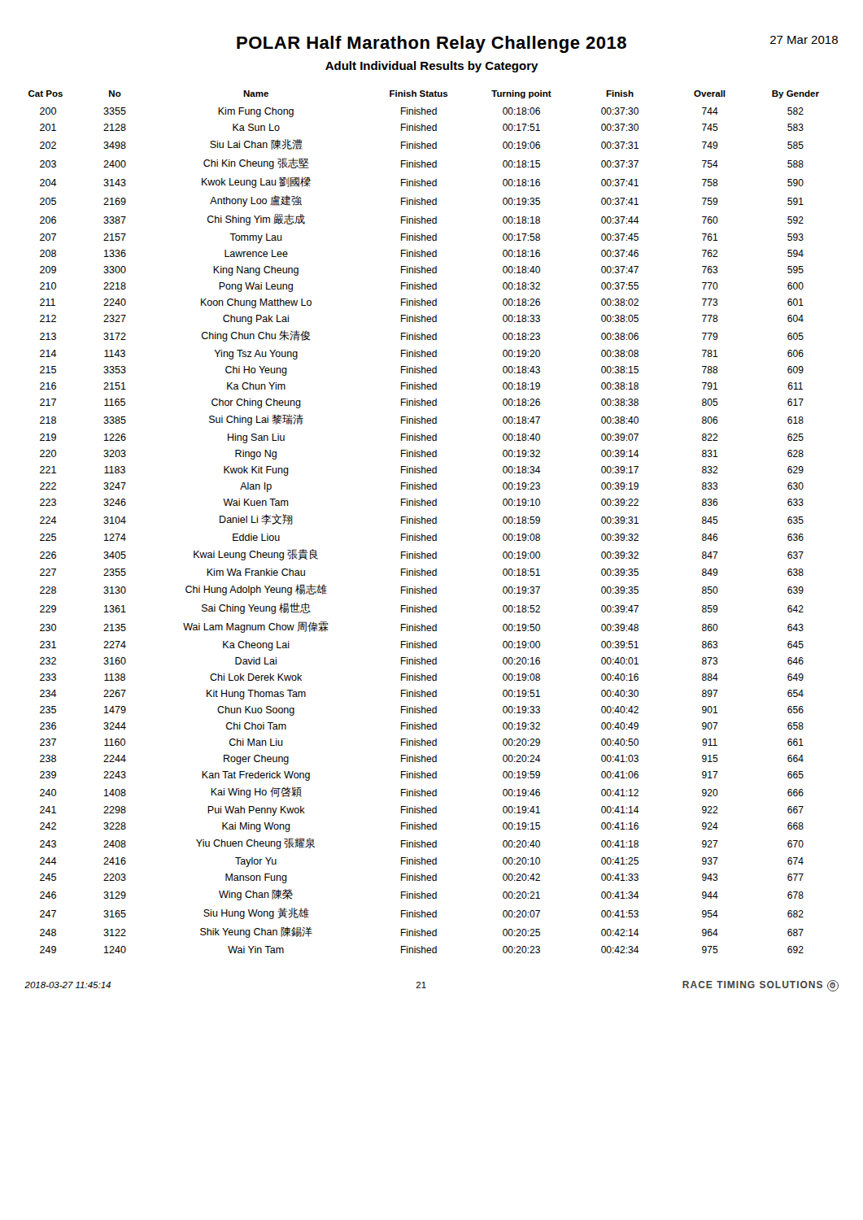27 Mar 2018
POLAR Half Marathon Relay Challenge 2018
Adult Individual Results by Category
| Cat Pos | No | Name | Finish Status | Turning point | Finish | Overall | By Gender |
| --- | --- | --- | --- | --- | --- | --- | --- |
| 200 | 3355 | Kim Fung Chong | Finished | 00:18:06 | 00:37:30 | 744 | 582 |
| 201 | 2128 | Ka Sun Lo | Finished | 00:17:51 | 00:37:30 | 745 | 583 |
| 202 | 3498 | Siu Lai Chan 陳兆澧 | Finished | 00:19:06 | 00:37:31 | 749 | 585 |
| 203 | 2400 | Chi Kin Cheung 張志堅 | Finished | 00:18:15 | 00:37:37 | 754 | 588 |
| 204 | 3143 | Kwok Leung Lau 劉國樑 | Finished | 00:18:16 | 00:37:41 | 758 | 590 |
| 205 | 2169 | Anthony Loo 盧建強 | Finished | 00:19:35 | 00:37:41 | 759 | 591 |
| 206 | 3387 | Chi Shing Yim 嚴志成 | Finished | 00:18:18 | 00:37:44 | 760 | 592 |
| 207 | 2157 | Tommy Lau | Finished | 00:17:58 | 00:37:45 | 761 | 593 |
| 208 | 1336 | Lawrence Lee | Finished | 00:18:16 | 00:37:46 | 762 | 594 |
| 209 | 3300 | King Nang Cheung | Finished | 00:18:40 | 00:37:47 | 763 | 595 |
| 210 | 2218 | Pong Wai Leung | Finished | 00:18:32 | 00:37:55 | 770 | 600 |
| 211 | 2240 | Koon Chung Matthew Lo | Finished | 00:18:26 | 00:38:02 | 773 | 601 |
| 212 | 2327 | Chung Pak Lai | Finished | 00:18:33 | 00:38:05 | 778 | 604 |
| 213 | 3172 | Ching Chun Chu 朱清俊 | Finished | 00:18:23 | 00:38:06 | 779 | 605 |
| 214 | 1143 | Ying Tsz Au Young | Finished | 00:19:20 | 00:38:08 | 781 | 606 |
| 215 | 3353 | Chi Ho Yeung | Finished | 00:18:43 | 00:38:15 | 788 | 609 |
| 216 | 2151 | Ka Chun Yim | Finished | 00:18:19 | 00:38:18 | 791 | 611 |
| 217 | 1165 | Chor Ching Cheung | Finished | 00:18:26 | 00:38:38 | 805 | 617 |
| 218 | 3385 | Sui Ching Lai 黎瑞清 | Finished | 00:18:47 | 00:38:40 | 806 | 618 |
| 219 | 1226 | Hing San Liu | Finished | 00:18:40 | 00:39:07 | 822 | 625 |
| 220 | 3203 | Ringo Ng | Finished | 00:19:32 | 00:39:14 | 831 | 628 |
| 221 | 1183 | Kwok Kit Fung | Finished | 00:18:34 | 00:39:17 | 832 | 629 |
| 222 | 3247 | Alan Ip | Finished | 00:19:23 | 00:39:19 | 833 | 630 |
| 223 | 3246 | Wai Kuen Tam | Finished | 00:19:10 | 00:39:22 | 836 | 633 |
| 224 | 3104 | Daniel Li 李文翔 | Finished | 00:18:59 | 00:39:31 | 845 | 635 |
| 225 | 1274 | Eddie Liou | Finished | 00:19:08 | 00:39:32 | 846 | 636 |
| 226 | 3405 | Kwai Leung Cheung 張貴良 | Finished | 00:19:00 | 00:39:32 | 847 | 637 |
| 227 | 2355 | Kim Wa Frankie Chau | Finished | 00:18:51 | 00:39:35 | 849 | 638 |
| 228 | 3130 | Chi Hung Adolph Yeung 楊志雄 | Finished | 00:19:37 | 00:39:35 | 850 | 639 |
| 229 | 1361 | Sai Ching Yeung 楊世忠 | Finished | 00:18:52 | 00:39:47 | 859 | 642 |
| 230 | 2135 | Wai Lam Magnum Chow 周偉霖 | Finished | 00:19:50 | 00:39:48 | 860 | 643 |
| 231 | 2274 | Ka Cheong Lai | Finished | 00:19:00 | 00:39:51 | 863 | 645 |
| 232 | 3160 | David Lai | Finished | 00:20:16 | 00:40:01 | 873 | 646 |
| 233 | 1138 | Chi Lok Derek Kwok | Finished | 00:19:08 | 00:40:16 | 884 | 649 |
| 234 | 2267 | Kit Hung Thomas Tam | Finished | 00:19:51 | 00:40:30 | 897 | 654 |
| 235 | 1479 | Chun Kuo Soong | Finished | 00:19:33 | 00:40:42 | 901 | 656 |
| 236 | 3244 | Chi Choi Tam | Finished | 00:19:32 | 00:40:49 | 907 | 658 |
| 237 | 1160 | Chi Man Liu | Finished | 00:20:29 | 00:40:50 | 911 | 661 |
| 238 | 2244 | Roger Cheung | Finished | 00:20:24 | 00:41:03 | 915 | 664 |
| 239 | 2243 | Kan Tat Frederick Wong | Finished | 00:19:59 | 00:41:06 | 917 | 665 |
| 240 | 1408 | Kai Wing Ho 何啓穎 | Finished | 00:19:46 | 00:41:12 | 920 | 666 |
| 241 | 2298 | Pui Wah Penny Kwok | Finished | 00:19:41 | 00:41:14 | 922 | 667 |
| 242 | 3228 | Kai Ming Wong | Finished | 00:19:15 | 00:41:16 | 924 | 668 |
| 243 | 2408 | Yiu Chuen Cheung 張耀泉 | Finished | 00:20:40 | 00:41:18 | 927 | 670 |
| 244 | 2416 | Taylor Yu | Finished | 00:20:10 | 00:41:25 | 937 | 674 |
| 245 | 2203 | Manson Fung | Finished | 00:20:42 | 00:41:33 | 943 | 677 |
| 246 | 3129 | Wing Chan 陳榮 | Finished | 00:20:21 | 00:41:34 | 944 | 678 |
| 247 | 3165 | Siu Hung Wong 黃兆雄 | Finished | 00:20:07 | 00:41:53 | 954 | 682 |
| 248 | 3122 | Shik Yeung Chan 陳錫洋 | Finished | 00:20:25 | 00:42:14 | 964 | 687 |
| 249 | 1240 | Wai Yin Tam | Finished | 00:20:23 | 00:42:34 | 975 | 692 |
2018-03-27 11:45:14
21
RACE TIMING SOLUTIONS⏱